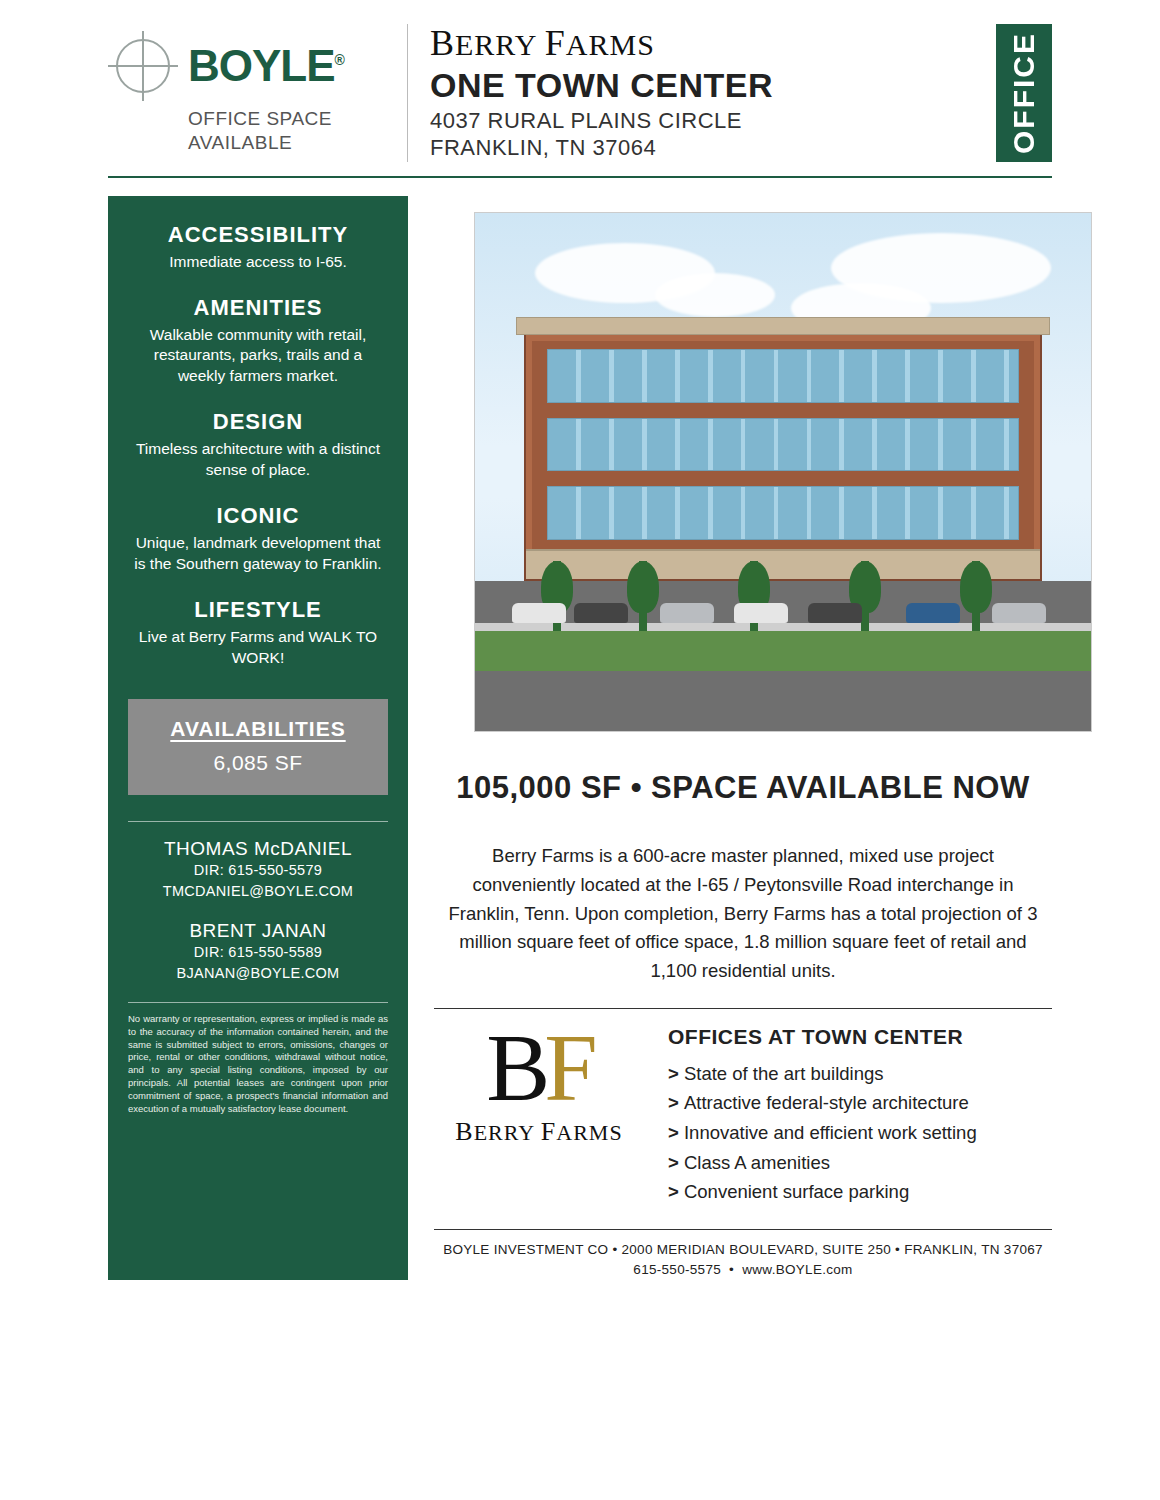BOYLE®
OFFICE SPACE
AVAILABLE
BERRY FARMS
ONE TOWN CENTER
4037 RURAL PLAINS CIRCLE
FRANKLIN, TN 37064
OFFICE
Accessibility
Immediate access to I-65.
Amenities
Walkable community with retail, restaurants, parks, trails and a weekly farmers market.
Design
Timeless architecture with a distinct sense of place.
Iconic
Unique, landmark development that is the Southern gateway to Franklin.
Lifestyle
Live at Berry Farms and WALK TO WORK!
AVAILABILITIES
6,085 SF
THOMAS McDANIEL
DIR: 615-550-5579
TMCDANIEL@BOYLE.COM
BRENT JANAN
DIR: 615-550-5589
BJANAN@BOYLE.COM
No warranty or representation, express or implied is made as to the accuracy of the information contained herein, and the same is submitted subject to errors, omissions, changes or price, rental or other conditions, withdrawal without notice, and to any special listing conditions, imposed by our principals. All potential leases are contingent upon prior commitment of space, a prospect's financial information and execution of a mutually satisfactory lease document.
105,000 SF • SPACE AVAILABLE NOW
Berry Farms is a 600-acre master planned, mixed use project conveniently located at the I-65 / Peytonsville Road interchange in Franklin, Tenn. Upon completion, Berry Farms has a total projection of 3 million square feet of office space, 1.8 million square feet of retail and 1,100 residential units.
BF
BERRY FARMS
OFFICES AT TOWN CENTER
State of the art buildings
Attractive federal-style architecture
Innovative and efficient work setting
Class A amenities
Convenient surface parking
BOYLE INVESTMENT CO • 2000 MERIDIAN BOULEVARD, SUITE 250 • FRANKLIN, TN 37067
615-550-5575 • www.BOYLE.com